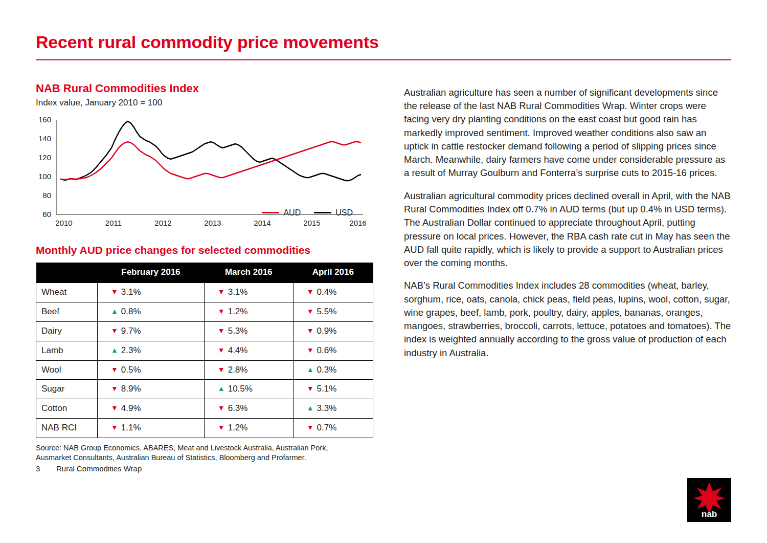Recent rural commodity price movements
NAB Rural Commodities Index
Index value, January 2010 = 100
160 140 120 100 80 60 2010 2011 2012 2013 2014 2015 2016
AUD USD
Monthly AUD price changes for selected commodities
| | February 2016 | March 2016 | April 2016 |
| --- | --- | --- | --- |
| Wheat | ▼ 3.1% | ▼ 3.1% | ▼ 0.4% |
| Beef | ▲ 0.8% | ▼ 1.2% | ▼ 5.5% |
| Dairy | ▼ 9.7% | ▼ 5.3% | ▼ 0.9% |
| Lamb | ▲ 2.3% | ▼ 4.4% | ▼ 0.6% |
| Wool | ▼ 0.5% | ▼ 2.8% | ▲ 0.3% |
| Sugar | ▼ 8.9% | ▲ 10.5% | ▼ 5.1% |
| Cotton | ▼ 4.9% | ▼ 6.3% | ▲ 3.3% |
| NAB RCI | ▼ 1.1% | ▼ 1.2% | ▼ 0.7% |
Source: NAB Group Economics, ABARES, Meat and Livestock Australia, Australian Pork,
Ausmarket Consultants, Australian Bureau of Statistics, Bloomberg and Profarmer.
3 Rural Commodities Wrap
Australian agriculture has seen a number of significant developments since the release of the last NAB Rural Commodities Wrap. Winter crops were facing very dry planting conditions on the east coast but good rain has markedly improved sentiment. Improved weather conditions also saw an uptick in cattle restocker demand following a period of slipping prices since March. Meanwhile, dairy farmers have come under considerable pressure as a result of Murray Goulburn and Fonterra’s surprise cuts to 2015-16 prices.
Australian agricultural commodity prices declined overall in April, with the NAB Rural Commodities Index off 0.7% in AUD terms (but up 0.4% in USD terms). The Australian Dollar continued to appreciate throughout April, putting pressure on local prices. However, the RBA cash rate cut in May has seen the AUD fall quite rapidly, which is likely to provide a support to Australian prices over the coming months.
NAB’s Rural Commodities Index includes 28 commodities (wheat, barley, sorghum, rice, oats, canola, chick peas, field peas, lupins, wool, cotton, sugar, wine grapes, beef, lamb, pork, poultry, dairy, apples, bananas, oranges, mangoes, strawberries, broccoli, carrots, lettuce, potatoes and tomatoes). The index is weighted annually according to the gross value of production of each industry in Australia.
nab